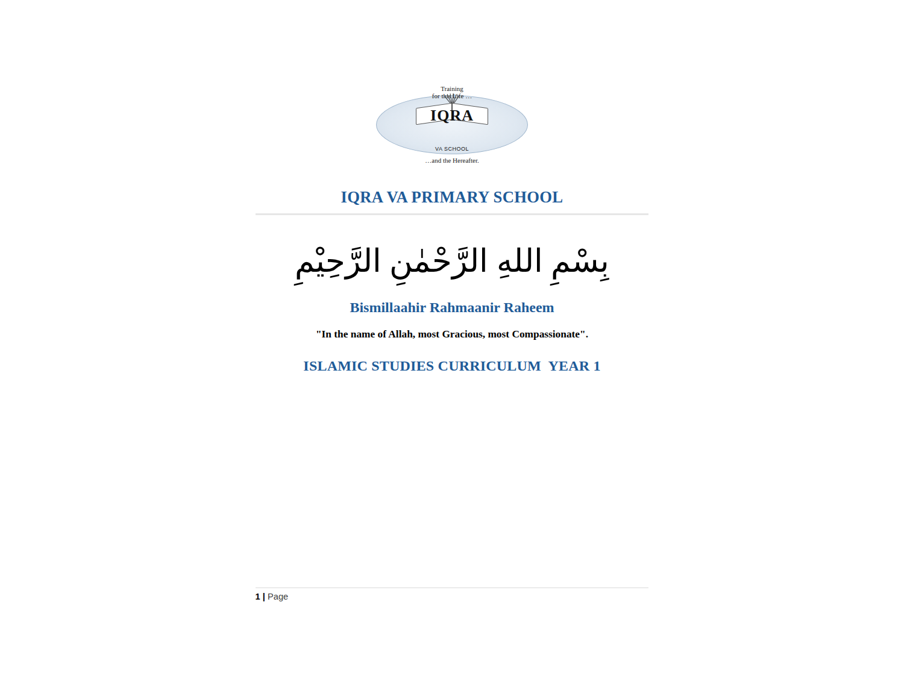Training
for this Life …
IQRA
VA SCHOOL
…and the Hereafter.
IQRA VA PRIMARY SCHOOL
بِسْمِ اللهِ الرَّحْمٰنِ الرَّحِيْمِ
Bismillaahir Rahmaanir Raheem
"In the name of Allah, most Gracious, most Compassionate".
ISLAMIC STUDIES CURRICULUM YEAR 1
1 | Page